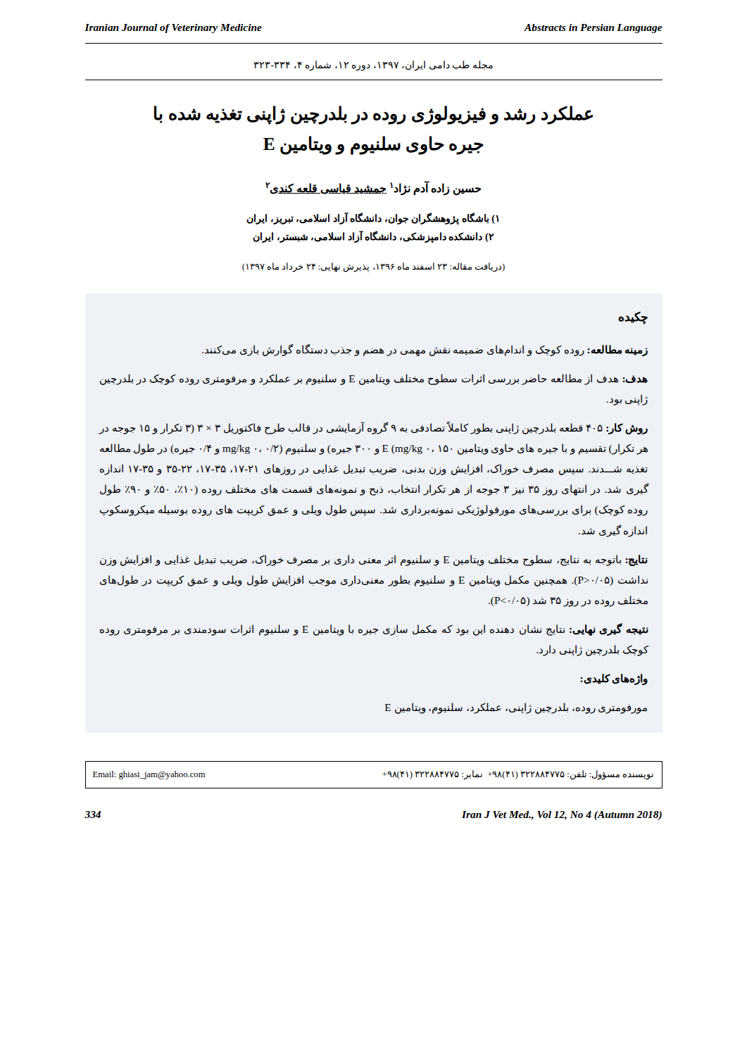Iranian Journal of Veterinary Medicine
Abstracts in Persian Language
مجله طب دامی ایران، ۱۳۹۷، دوره ۱۲، شماره ۴، ۳۳۴-۳۲۳
عملکرد رشد و فیزیولوژی روده در بلدرچین ژاپنی تغذیه شده با
جیره حاوی سلنیوم و ویتامین E
حسین زاده آدم نژاد۱ جمشید قیاسی قلعه کندی۲
۱) باشگاه پژوهشگران جوان، دانشگاه آزاد اسلامی، تبریز، ایران
۲) دانشکده دامپزشکی، دانشگاه آزاد اسلامی، شبستر، ایران
(دریافت مقاله: ۲۳ اسفند ماه ۱۳۹۶، پذیرش نهایی: ۲۴ خرداد ماه ۱۳۹۷)
چکیده
زمینه مطالعه: روده کوچک و اندام‌های ضمیمه نقش مهمی در هضم و جذب دستگاه گوارش بازی می‌کنند.
هدف: هدف از مطالعه حاضر بررسی اثرات سطوح مختلف ویتامین E و سلنیوم بر عملکرد و مرفومتری روده کوچک در بلدرچین ژاپنی بود.
روش کار: ۴۰۵ قطعه بلدرچین ژاپنی بطور کاملاً تصادفی به ۹ گروه آزمایشی در قالب طرح فاکتوریل ۳ × ۳ (۳ تکرار و ۱۵ جوجه در هر تکرار) تقسیم و با جیره های حاوی ویتامین E (mg/kg ۰، ۱۵۰ و ۳۰۰ جیره) و سلنیوم (mg/kg ۰، ۰/۲ و ۰/۴ جیره) در طول مطالعه تغذیه شـــدند. سپس مصرف خوراک، افزایش وزن بدنی، ضریب تبدیل غذایی در روزهای ۲۱-۱۷، ۳۵-۱۷، ۲۲-۳۵ و ۳۵-۱۷ اندازه گیری شد. در انتهای روز ۳۵ نیز ۳ جوجه از هر تکرار انتخاب، ذبح و نمونه‌های قسمت های مختلف روده (۱۰٪، ۵۰٪ و ۹۰٪ طول روده کوچک) برای بررسی‌های مورفولوژیکی نمونه‌برداری شد. سپس طول ویلی و عمق کریپت های روده بوسیله میکروسکوپ اندازه گیری شد.
نتایج: باتوجه به نتایج، سطوح مختلف ویتامین E و سلنیوم اثر معنی داری بر مصرف خوراک، ضریب تبدیل غذایی و افزایش وزن نداشت (P>۰/۰۵). همچنین مکمل ویتامین E و سلنیوم بطور معنی‌داری موجب افزایش طول ویلی و عمق کریپت در طول‌های مختلف روده در روز ۳۵ شد (P<۰/۰۵).
نتیجه گیری نهایی: نتایج نشان دهنده این بود که مکمل سازی جیره با ویتامین E و سلنیوم اثرات سودمندی بر مرفومتری روده کوچک بلدرچین ژاپنی دارد.
واژه‌های کلیدی:
مورفومتری روده، بلدرچین ژاپنی، عملکرد، سلنیوم، ویتامین E
نویسنده مسؤول: تلفن: +۹۸(۴۱) ۳۲۲۸۸۴۷۷۵ نمابر: +۹۸(۴۱) ۳۲۲۸۸۴۷۷۵ Email: ghiasi_jam@yahoo.com
334 Iran J Vet Med., Vol 12, No 4 (Autumn 2018)